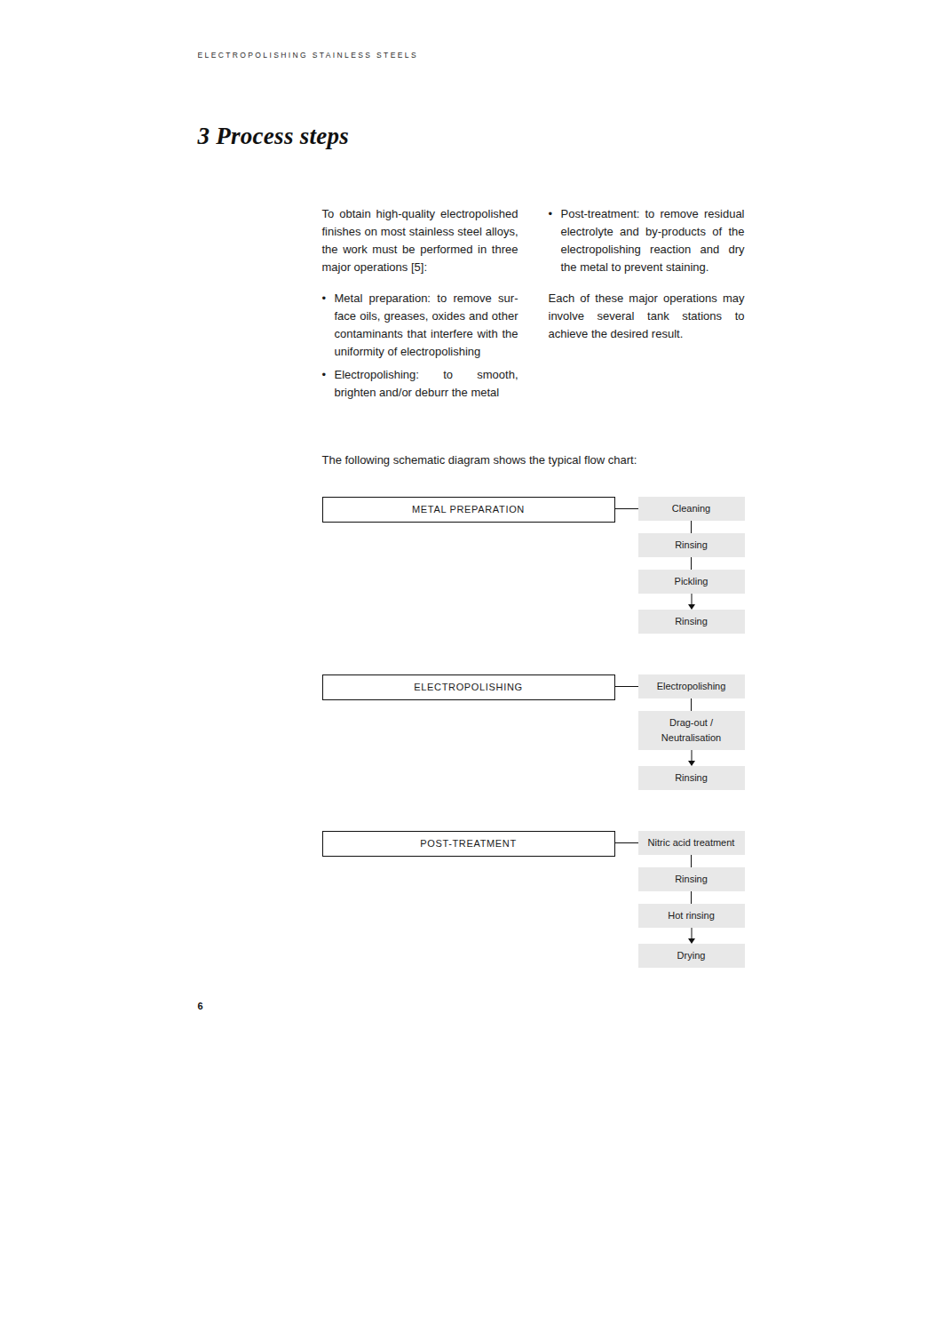Electropolishing Stainless Steels
3 Process steps
To obtain high-quality electropolished finishes on most stainless steel alloys, the work must be performed in three major operations [5]:
Metal preparation: to remove surface oils, greases, oxides and other contaminants that interfere with the uniformity of electropolishing
Electropolishing: to smooth, brighten and/or deburr the metal
Post-treatment: to remove residual electrolyte and by-products of the electropolishing reaction and dry the metal to prevent staining.
Each of these major operations may involve several tank stations to achieve the desired result.
The following schematic diagram shows the typical flow chart:
METAL PREPARATION
Cleaning
Rinsing
Pickling
Rinsing
ELECTROPOLISHING
Electropolishing
Drag-out / Neutralisation
Rinsing
POST-TREATMENT
Nitric acid treatment
Rinsing
Hot rinsing
Drying
6